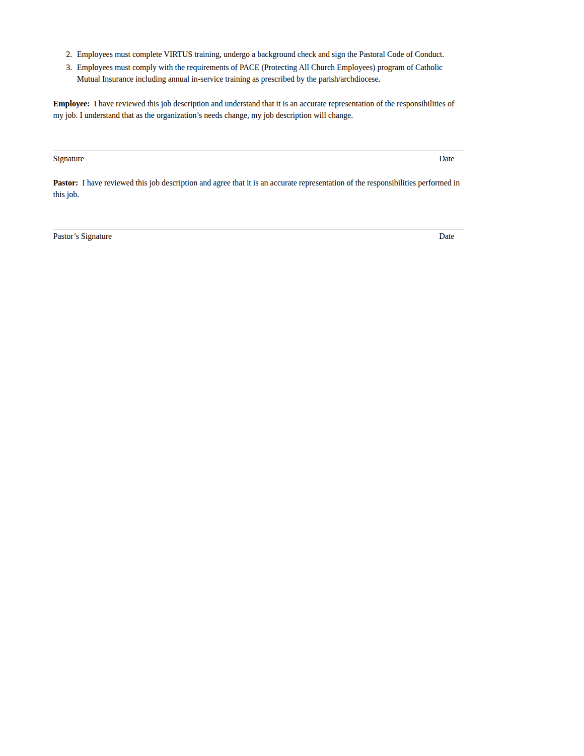Employees must complete VIRTUS training, undergo a background check and sign the Pastoral Code of Conduct.
Employees must comply with the requirements of PACE (Protecting All Church Employees) program of Catholic Mutual Insurance including annual in-service training as prescribed by the parish/archdiocese.
Employee: I have reviewed this job description and understand that it is an accurate representation of the responsibilities of my job. I understand that as the organization’s needs change, my job description will change.
Signature Date
Pastor: I have reviewed this job description and agree that it is an accurate representation of the responsibilities performed in this job.
Pastor’s Signature Date